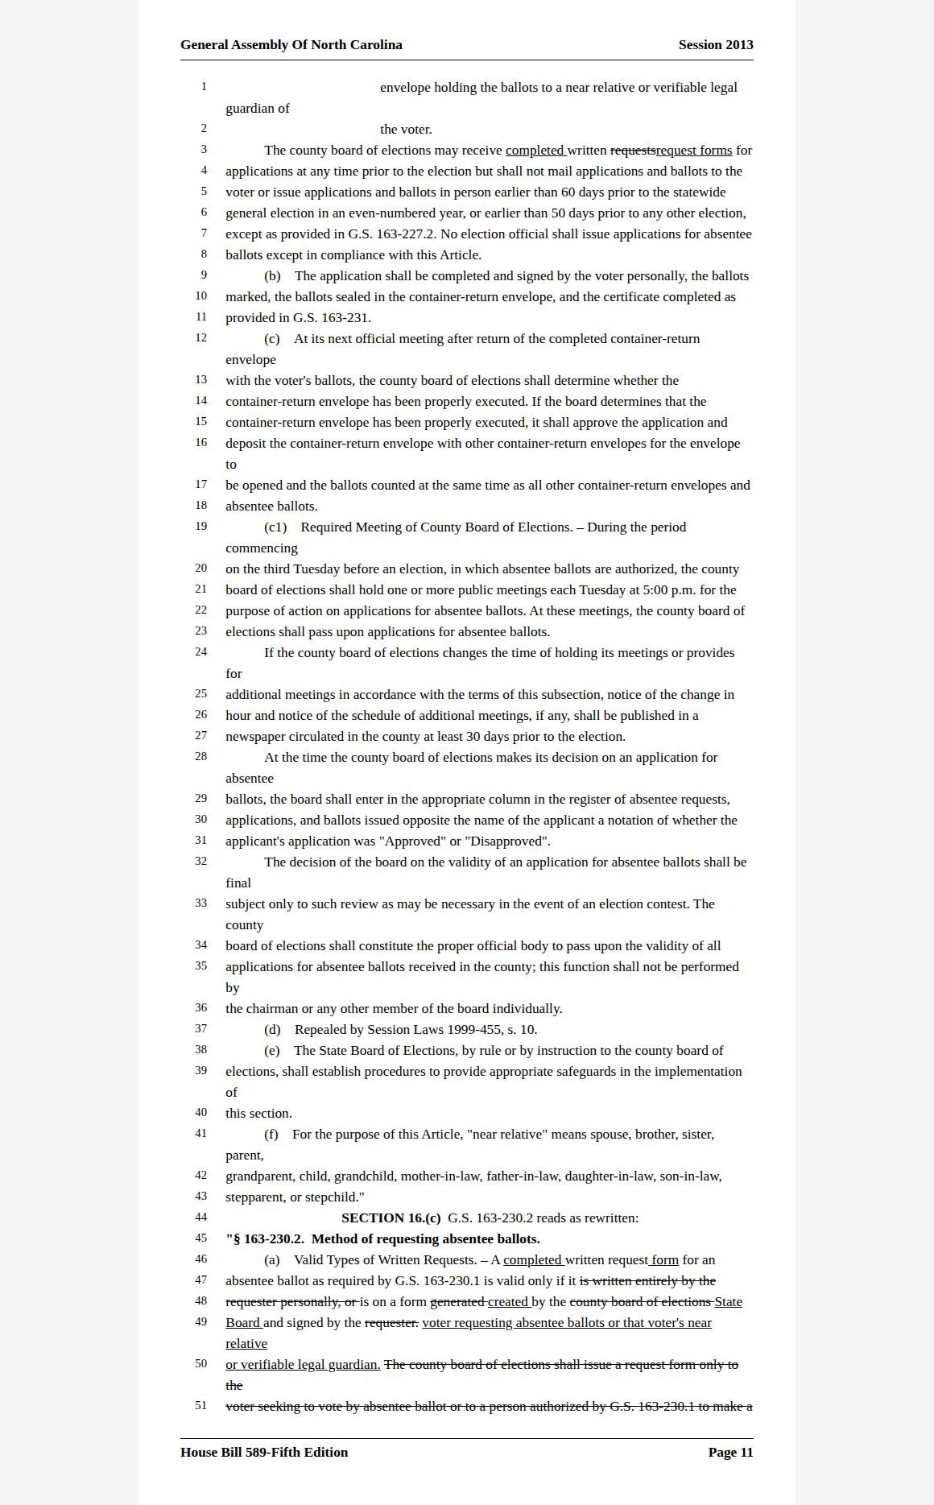General Assembly Of North Carolina
Session 2013
envelope holding the ballots to a near relative or verifiable legal guardian of
the voter.
The county board of elections may receive completed written requestsrequest forms for
applications at any time prior to the election but shall not mail applications and ballots to the
voter or issue applications and ballots in person earlier than 60 days prior to the statewide
general election in an even-numbered year, or earlier than 50 days prior to any other election,
except as provided in G.S. 163-227.2. No election official shall issue applications for absentee
ballots except in compliance with this Article.
(b) The application shall be completed and signed by the voter personally, the ballots
marked, the ballots sealed in the container-return envelope, and the certificate completed as
provided in G.S. 163-231.
(c) At its next official meeting after return of the completed container-return envelope
with the voter's ballots, the county board of elections shall determine whether the
container-return envelope has been properly executed. If the board determines that the
container-return envelope has been properly executed, it shall approve the application and
deposit the container-return envelope with other container-return envelopes for the envelope to
be opened and the ballots counted at the same time as all other container-return envelopes and
absentee ballots.
(c1) Required Meeting of County Board of Elections. – During the period commencing
on the third Tuesday before an election, in which absentee ballots are authorized, the county
board of elections shall hold one or more public meetings each Tuesday at 5:00 p.m. for the
purpose of action on applications for absentee ballots. At these meetings, the county board of
elections shall pass upon applications for absentee ballots.
If the county board of elections changes the time of holding its meetings or provides for
additional meetings in accordance with the terms of this subsection, notice of the change in
hour and notice of the schedule of additional meetings, if any, shall be published in a
newspaper circulated in the county at least 30 days prior to the election.
At the time the county board of elections makes its decision on an application for absentee
ballots, the board shall enter in the appropriate column in the register of absentee requests,
applications, and ballots issued opposite the name of the applicant a notation of whether the
applicant's application was "Approved" or "Disapproved".
The decision of the board on the validity of an application for absentee ballots shall be final
subject only to such review as may be necessary in the event of an election contest. The county
board of elections shall constitute the proper official body to pass upon the validity of all
applications for absentee ballots received in the county; this function shall not be performed by
the chairman or any other member of the board individually.
(d) Repealed by Session Laws 1999-455, s. 10.
(e) The State Board of Elections, by rule or by instruction to the county board of
elections, shall establish procedures to provide appropriate safeguards in the implementation of
this section.
(f) For the purpose of this Article, "near relative" means spouse, brother, sister, parent,
grandparent, child, grandchild, mother-in-law, father-in-law, daughter-in-law, son-in-law,
stepparent, or stepchild."
SECTION 16.(c) G.S. 163-230.2 reads as rewritten:
"§ 163-230.2. Method of requesting absentee ballots.
(a) Valid Types of Written Requests. – A completed written request form for an
absentee ballot as required by G.S. 163-230.1 is valid only if it is written entirely by the
requester personally, or is on a form generated created by the county board of elections State
Board and signed by the requester. voter requesting absentee ballots or that voter's near relative
or verifiable legal guardian. The county board of elections shall issue a request form only to the
voter seeking to vote by absentee ballot or to a person authorized by G.S. 163-230.1 to make a
House Bill 589-Fifth Edition
Page 11